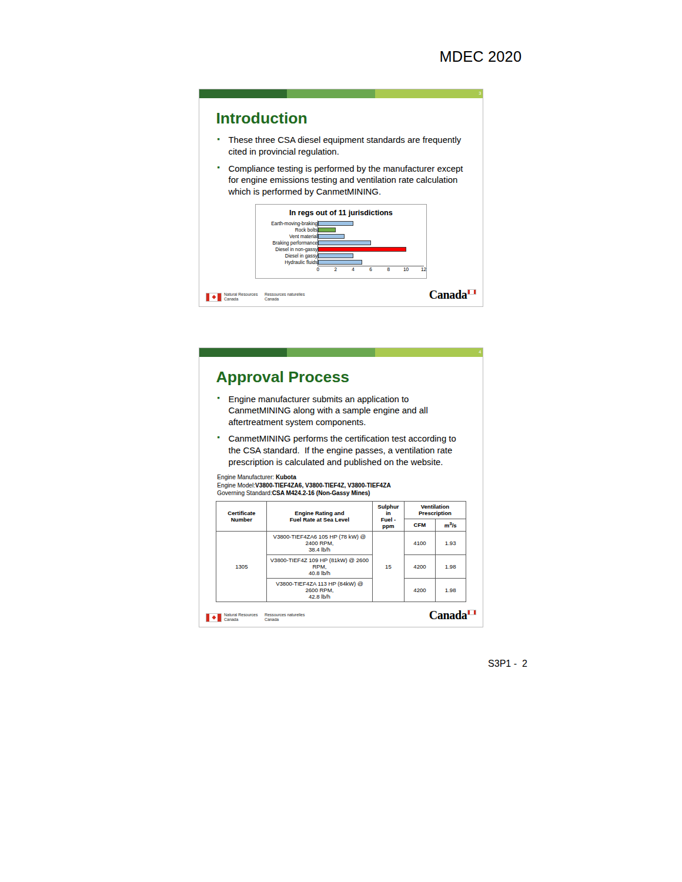MDEC 2020
3
Introduction
These three CSA diesel equipment standards are frequently cited in provincial regulation.
Compliance testing is performed by the manufacturer except for engine emissions testing and ventilation rate calculation which is performed by CanmetMINING.
In regs out of 11 jurisdictions
| Earth-moving-braking | |
| Rock bolts | |
| Vent material | |
| Braking performance | |
| Diesel in non-gassy | |
| Diesel in gassy | |
| Hydraulic fluids | |
| | 0 2 4 6 8 10 12 |
Natural Resources
Canada
Ressources naturelles
Canada
Canada
4
Approval Process
Engine manufacturer submits an application to CanmetMINING along with a sample engine and all aftertreatment system components.
CanmetMINING performs the certification test according to the CSA standard. If the engine passes, a ventilation rate prescription is calculated and published on the website.
Engine Manufacturer: Kubota
Engine Model:V3800-TIEF4ZA6, V3800-TIEF4Z, V3800-TIEF4ZA
Governing Standard:CSA M424.2-16 (Non-Gassy Mines)
| Certificate Number | Engine Rating and Fuel Rate at Sea Level | Sulphur in Fuel - ppm | Ventilation Prescription |
| --- | --- | --- | --- |
| CFM | m 3 /s |
| 1305 | V3800-TIEF4ZA6 105 HP (78 kW) @ 2400 RPM, 38.4 lb/h | 15 | 4100 | 1.93 |
| V3800-TIEF4Z 109 HP (81kW) @ 2600 RPM, 40.8 lb/h | 4200 | 1.98 |
| V3800-TIEF4ZA 113 HP (84kW) @ 2600 RPM, 42.8 lb/h | 4200 | 1.98 |
Natural Resources
Canada
Ressources naturelles
Canada
Canada
S3P1 - 2